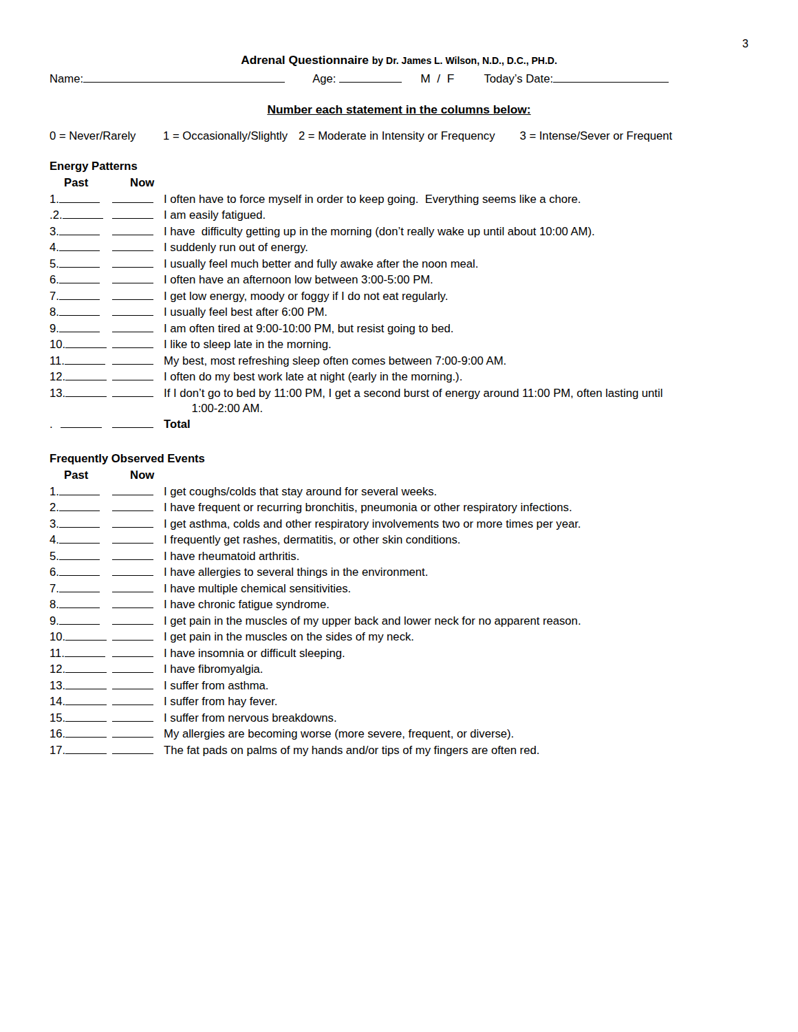3
Adrenal Questionnaire by Dr. James L. Wilson, N.D., D.C., PH.D.
Name: Age: M / F Today’s Date:
Number each statement in the columns below:
0 = Never/Rarely 1 = Occasionally/Slightly 2 = Moderate in Intensity or Frequency3 = Intense/Sever or Frequent
Energy Patterns
Past Now
| 1. | | I often have to force myself in order to keep going. Everything seems like a chore. |
| .2. | | I am easily fatigued. |
| 3. | | I have difficulty getting up in the morning (don’t really wake up until about 10:00 AM). |
| 4. | | I suddenly run out of energy. |
| 5. | | I usually feel much better and fully awake after the noon meal. |
| 6. | | I often have an afternoon low between 3:00-5:00 PM. |
| 7. | | I get low energy, moody or foggy if I do not eat regularly. |
| 8. | | I usually feel best after 6:00 PM. |
| 9. | | I am often tired at 9:00-10:00 PM, but resist going to bed. |
| 10. | | I like to sleep late in the morning. |
| 11. | | My best, most refreshing sleep often comes between 7:00-9:00 AM. |
| 12. | | I often do my best work late at night (early in the morning.). |
| 13. | | If I don’t go to bed by 11:00 PM, I get a second burst of energy around 11:00 PM, often lasting until 1:00-2:00 AM. |
| . | | Total |
Frequently Observed Events
Past Now
| 1. | | I get coughs/colds that stay around for several weeks. |
| 2. | | I have frequent or recurring bronchitis, pneumonia or other respiratory infections. |
| 3. | | I get asthma, colds and other respiratory involvements two or more times per year. |
| 4. | | I frequently get rashes, dermatitis, or other skin conditions. |
| 5. | | I have rheumatoid arthritis. |
| 6. | | I have allergies to several things in the environment. |
| 7. | | I have multiple chemical sensitivities. |
| 8. | | I have chronic fatigue syndrome. |
| 9. | | I get pain in the muscles of my upper back and lower neck for no apparent reason. |
| 10. | | I get pain in the muscles on the sides of my neck. |
| 11. | | I have insomnia or difficult sleeping. |
| 12. | | I have fibromyalgia. |
| 13. | | I suffer from asthma. |
| 14. | | I suffer from hay fever. |
| 15. | | I suffer from nervous breakdowns. |
| 16. | | My allergies are becoming worse (more severe, frequent, or diverse). |
| 17. | | The fat pads on palms of my hands and/or tips of my fingers are often red. |